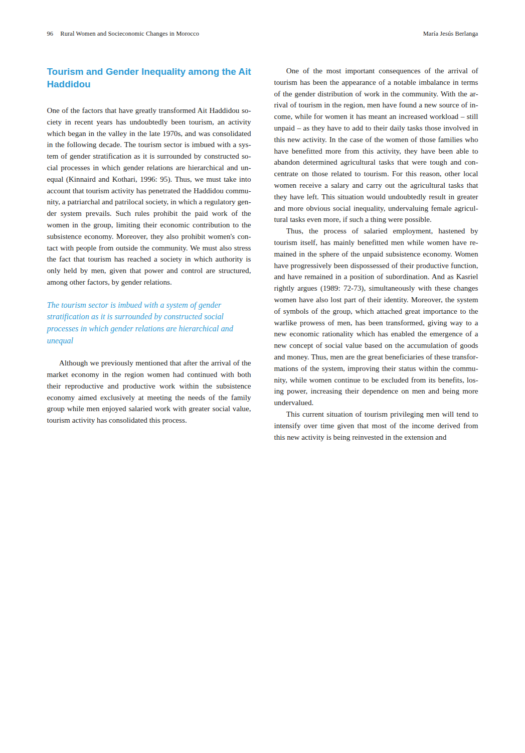96 Rural Women and Socieconomic Changes in Morocco
María Jesús Berlanga
Tourism and Gender Inequality among the Ait Haddidou
One of the factors that have greatly transformed Ait Haddidou society in recent years has undoubtedly been tourism, an activity which began in the valley in the late 1970s, and was consolidated in the following decade. The tourism sector is imbued with a system of gender stratification as it is surrounded by constructed social processes in which gender relations are hierarchical and unequal (Kinnaird and Kothari, 1996: 95). Thus, we must take into account that tourism activity has penetrated the Haddidou community, a patriarchal and patrilocal society, in which a regulatory gender system prevails. Such rules prohibit the paid work of the women in the group, limiting their economic contribution to the subsistence economy. Moreover, they also prohibit women's contact with people from outside the community. We must also stress the fact that tourism has reached a society in which authority is only held by men, given that power and control are structured, among other factors, by gender relations.
The tourism sector is imbued with a system of gender stratification as it is surrounded by constructed social processes in which gender relations are hierarchical and unequal
Although we previously mentioned that after the arrival of the market economy in the region women had continued with both their reproductive and productive work within the subsistence economy aimed exclusively at meeting the needs of the family group while men enjoyed salaried work with greater social value, tourism activity has consolidated this process.
One of the most important consequences of the arrival of tourism has been the appearance of a notable imbalance in terms of the gender distribution of work in the community. With the arrival of tourism in the region, men have found a new source of income, while for women it has meant an increased workload – still unpaid – as they have to add to their daily tasks those involved in this new activity. In the case of the women of those families who have benefitted more from this activity, they have been able to abandon determined agricultural tasks that were tough and concentrate on those related to tourism. For this reason, other local women receive a salary and carry out the agricultural tasks that they have left. This situation would undoubtedly result in greater and more obvious social inequality, undervaluing female agricultural tasks even more, if such a thing were possible.
Thus, the process of salaried employment, hastened by tourism itself, has mainly benefitted men while women have remained in the sphere of the unpaid subsistence economy. Women have progressively been dispossessed of their productive function, and have remained in a position of subordination. And as Kasriel rightly argues (1989: 72-73), simultaneously with these changes women have also lost part of their identity. Moreover, the system of symbols of the group, which attached great importance to the warlike prowess of men, has been transformed, giving way to a new economic rationality which has enabled the emergence of a new concept of social value based on the accumulation of goods and money. Thus, men are the great beneficiaries of these transformations of the system, improving their status within the community, while women continue to be excluded from its benefits, losing power, increasing their dependence on men and being more undervalued.
This current situation of tourism privileging men will tend to intensify over time given that most of the income derived from this new activity is being reinvested in the extension and